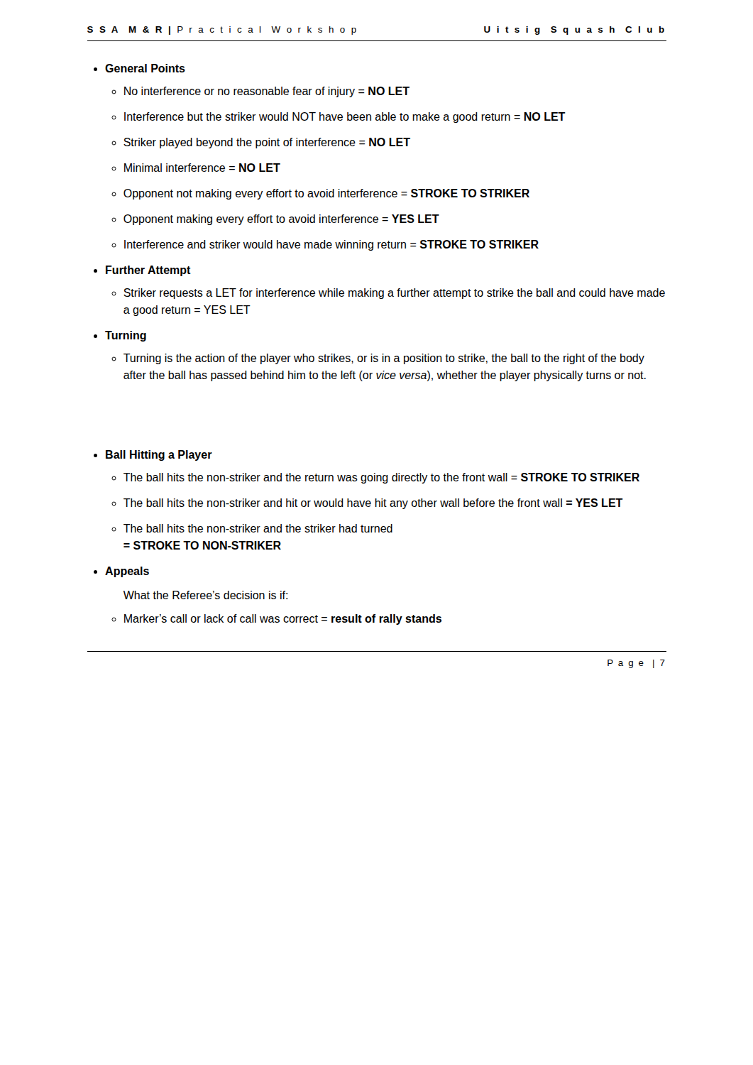S S A M & R | P r a c t i c a l W o r k s h o p
U i t s i g S q u a s h C l u b
General Points
No interference or no reasonable fear of injury = NO LET
Interference but the striker would NOT have been able to make a good return = NO LET
Striker played beyond the point of interference = NO LET
Minimal interference = NO LET
Opponent not making every effort to avoid interference = STROKE TO STRIKER
Opponent making every effort to avoid interference = YES LET
Interference and striker would have made winning return = STROKE TO STRIKER
Further Attempt
Striker requests a LET for interference while making a further attempt to strike the ball and could have made a good return = YES LET
Turning
Turning is the action of the player who strikes, or is in a position to strike, the ball to the right of the body after the ball has passed behind him to the left (or vice versa), whether the player physically turns or not.
Ball Hitting a Player
The ball hits the non-striker and the return was going directly to the front wall = STROKE TO STRIKER
The ball hits the non-striker and hit or would have hit any other wall before the front wall = YES LET
The ball hits the non-striker and the striker had turned
= STROKE TO NON-STRIKER
Appeals
What the Referee’s decision is if:
Marker’s call or lack of call was correct = result of rally stands
P a g e | 7